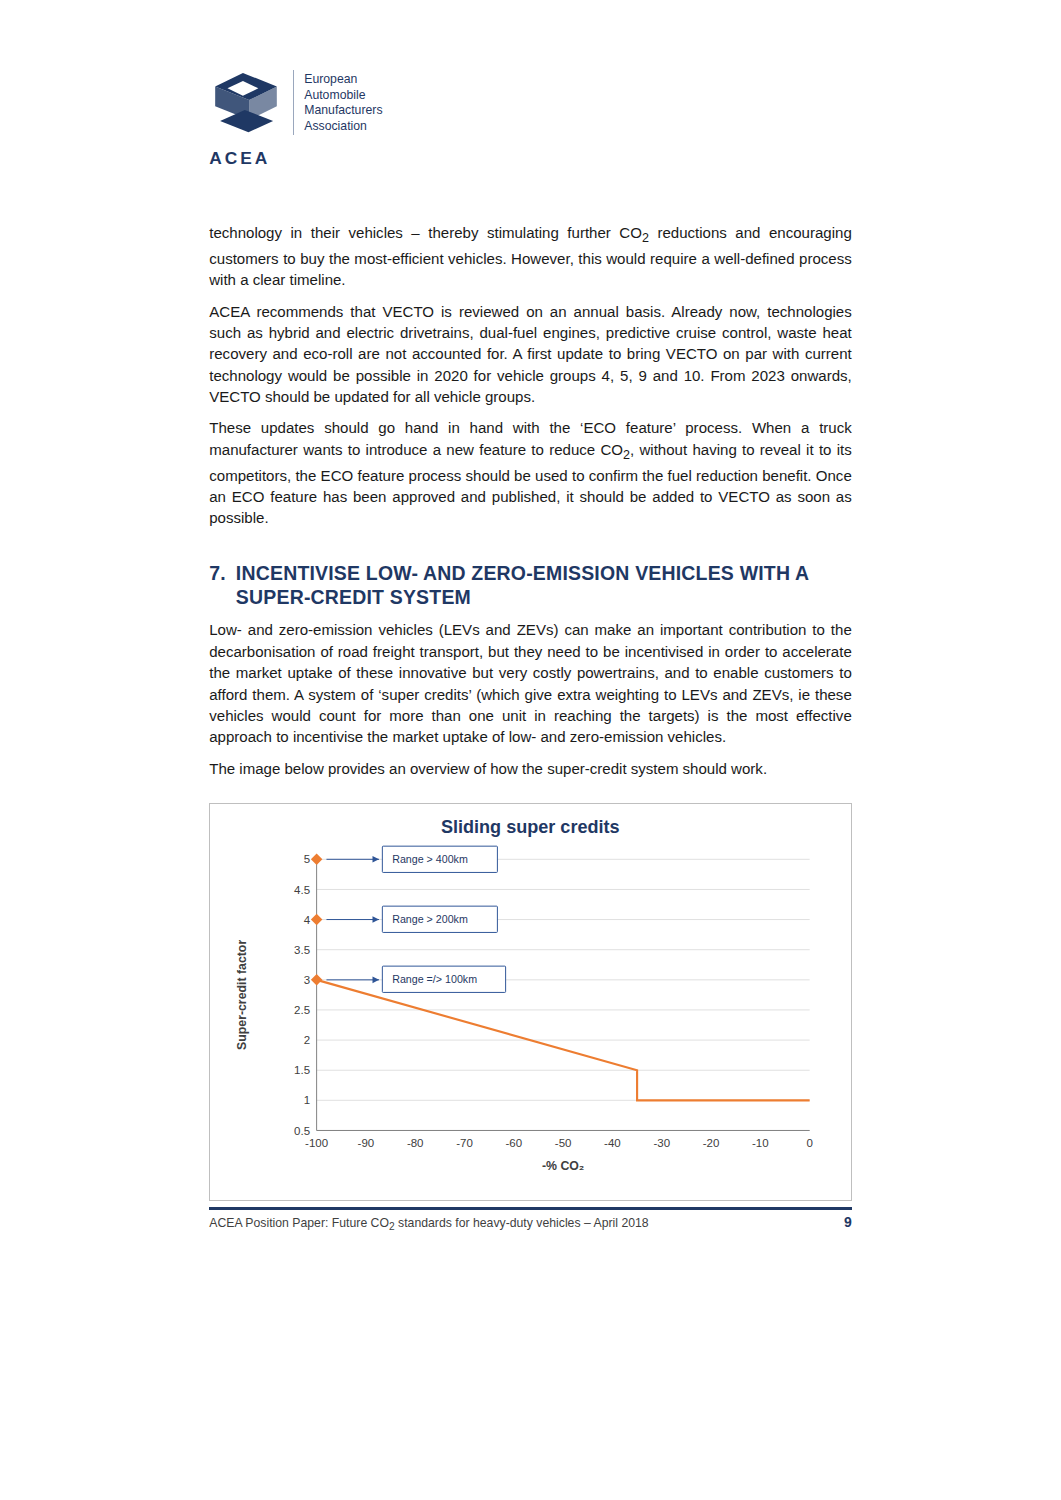ACEA
European
Automobile
Manufacturers
Association
technology in their vehicles – thereby stimulating further CO2 reductions and encouraging customers to buy the most-efficient vehicles. However, this would require a well-defined process with a clear timeline.
ACEA recommends that VECTO is reviewed on an annual basis. Already now, technologies such as hybrid and electric drivetrains, dual-fuel engines, predictive cruise control, waste heat recovery and eco-roll are not accounted for. A first update to bring VECTO on par with current technology would be possible in 2020 for vehicle groups 4, 5, 9 and 10. From 2023 onwards, VECTO should be updated for all vehicle groups.
These updates should go hand in hand with the ‘ECO feature’ process. When a truck manufacturer wants to introduce a new feature to reduce CO2, without having to reveal it to its competitors, the ECO feature process should be used to confirm the fuel reduction benefit. Once an ECO feature has been approved and published, it should be added to VECTO as soon as possible.
7. INCENTIVISE LOW- AND ZERO-EMISSION VEHICLES WITH A SUPER-CREDIT SYSTEM
Low- and zero-emission vehicles (LEVs and ZEVs) can make an important contribution to the decarbonisation of road freight transport, but they need to be incentivised in order to accelerate the market uptake of these innovative but very costly powertrains, and to enable customers to afford them. A system of ‘super credits’ (which give extra weighting to LEVs and ZEVs, ie these vehicles would count for more than one unit in reaching the targets) is the most effective approach to incentivise the market uptake of low- and zero-emission vehicles.
The image below provides an overview of how the super-credit system should work.
Sliding super credits 5 4.5 4 3.5 3 2.5 2 1.5 1 0.5 -100 -90 -80 -70 -60 -50 -40 -30 -20 -10 0 -% CO₂ Super-credit factor Range > 400km Range > 200km Range =/> 100km
ACEA Position Paper: Future CO2 standards for heavy-duty vehicles – April 2018
9